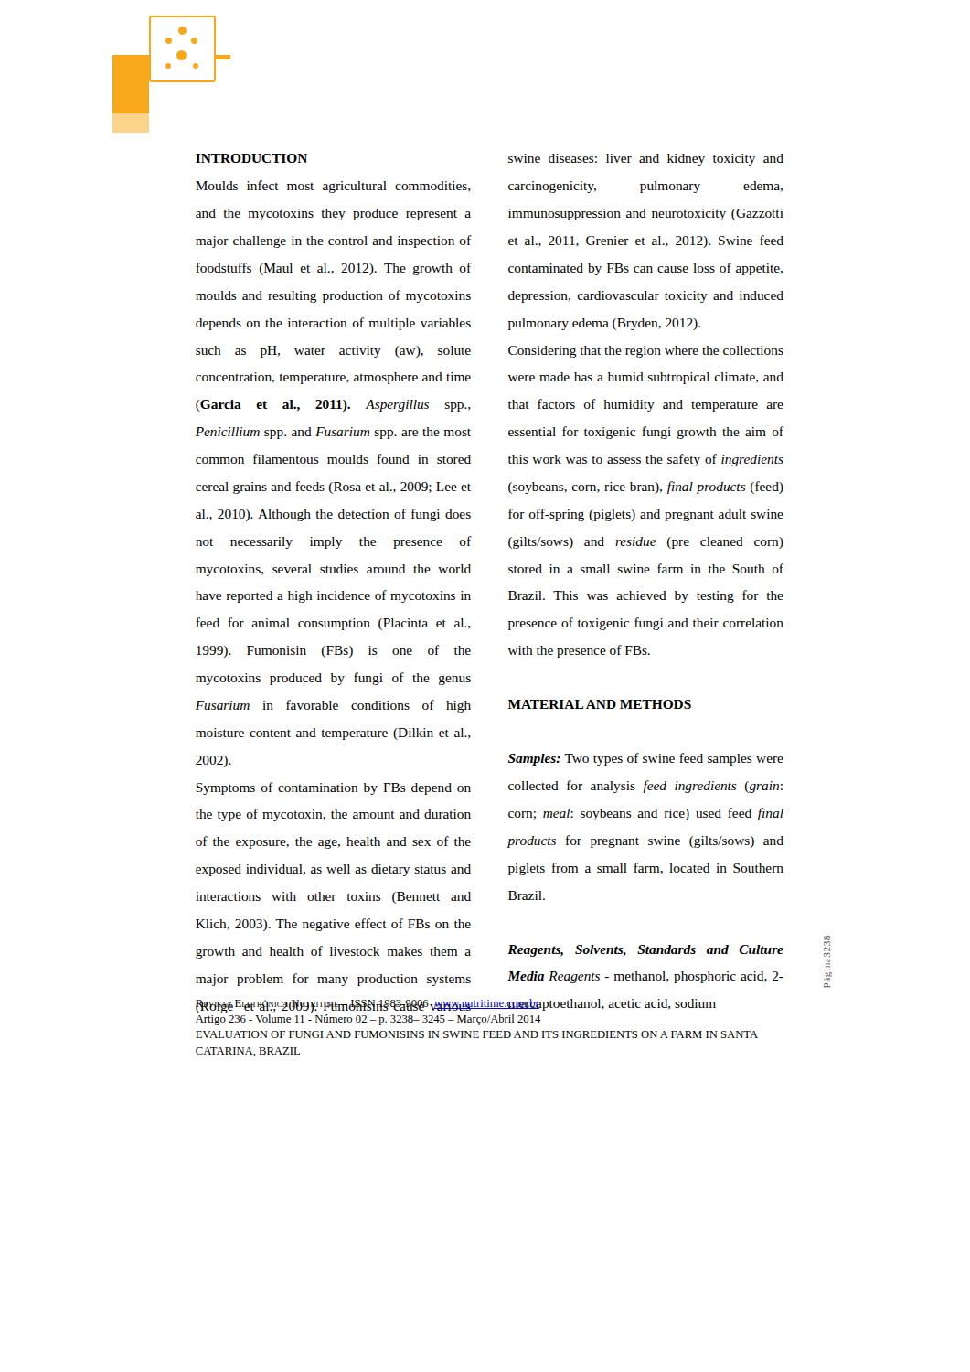Introduction
Moulds infect most agricultural commodities, and the mycotoxins they produce represent a major challenge in the control and inspection of foodstuffs (Maul et al., 2012). The growth of moulds and resulting production of mycotoxins depends on the interaction of multiple variables such as pH, water activity (aw), solute concentration, temperature, atmosphere and time (Garcia et al., 2011). Aspergillus spp., Penicillium spp. and Fusarium spp. are the most common filamentous moulds found in stored cereal grains and feeds (Rosa et al., 2009; Lee et al., 2010). Although the detection of fungi does not necessarily imply the presence of mycotoxins, several studies around the world have reported a high incidence of mycotoxins in feed for animal consumption (Placinta et al., 1999). Fumonisin (FBs) is one of the mycotoxins produced by fungi of the genus Fusarium in favorable conditions of high moisture content and temperature (Dilkin et al., 2002).
Symptoms of contamination by FBs depend on the type of mycotoxin, the amount and duration of the exposure, the age, health and sex of the exposed individual, as well as dietary status and interactions with other toxins (Bennett and Klich, 2003). The negative effect of FBs on the growth and health of livestock makes them a major problem for many production systems (Roigé et al., 2009). Fumonisins cause various swine diseases: liver and kidney toxicity and carcinogenicity, pulmonary edema, immunosuppression and neurotoxicity (Gazzotti et al., 2011, Grenier et al., 2012). Swine feed contaminated by FBs can cause loss of appetite, depression, cardiovascular toxicity and induced pulmonary edema (Bryden, 2012).
Considering that the region where the collections were made has a humid subtropical climate, and that factors of humidity and temperature are essential for toxigenic fungi growth the aim of this work was to assess the safety of ingredients (soybeans, corn, rice bran), final products (feed) for off-spring (piglets) and pregnant adult swine (gilts/sows) and residue (pre cleaned corn) stored in a small swine farm in the South of Brazil. This was achieved by testing for the presence of toxigenic fungi and their correlation with the presence of FBs.
Material and Methods
Samples: Two types of swine feed samples were collected for analysis feed ingredients (grain: corn; meal: soybeans and rice) used feed final products for pregnant swine (gilts/sows) and piglets from a small farm, located in Southern Brazil.
Reagents, Solvents, Standards and Culture Media Reagents - methanol, phosphoric acid, 2-mercaptoethanol, acetic acid, sodium
Página3238
Revista Eletrônica Nutritime – ISSN 1983-9006 www.nutritime.com.br
Artigo 236 - Volume 11 - Número 02 – p. 3238– 3245 – Março/Abril 2014
EVALUATION OF FUNGI AND FUMONISINS IN SWINE FEED AND ITS INGREDIENTS ON A FARM IN SANTA CATARINA, BRAZIL